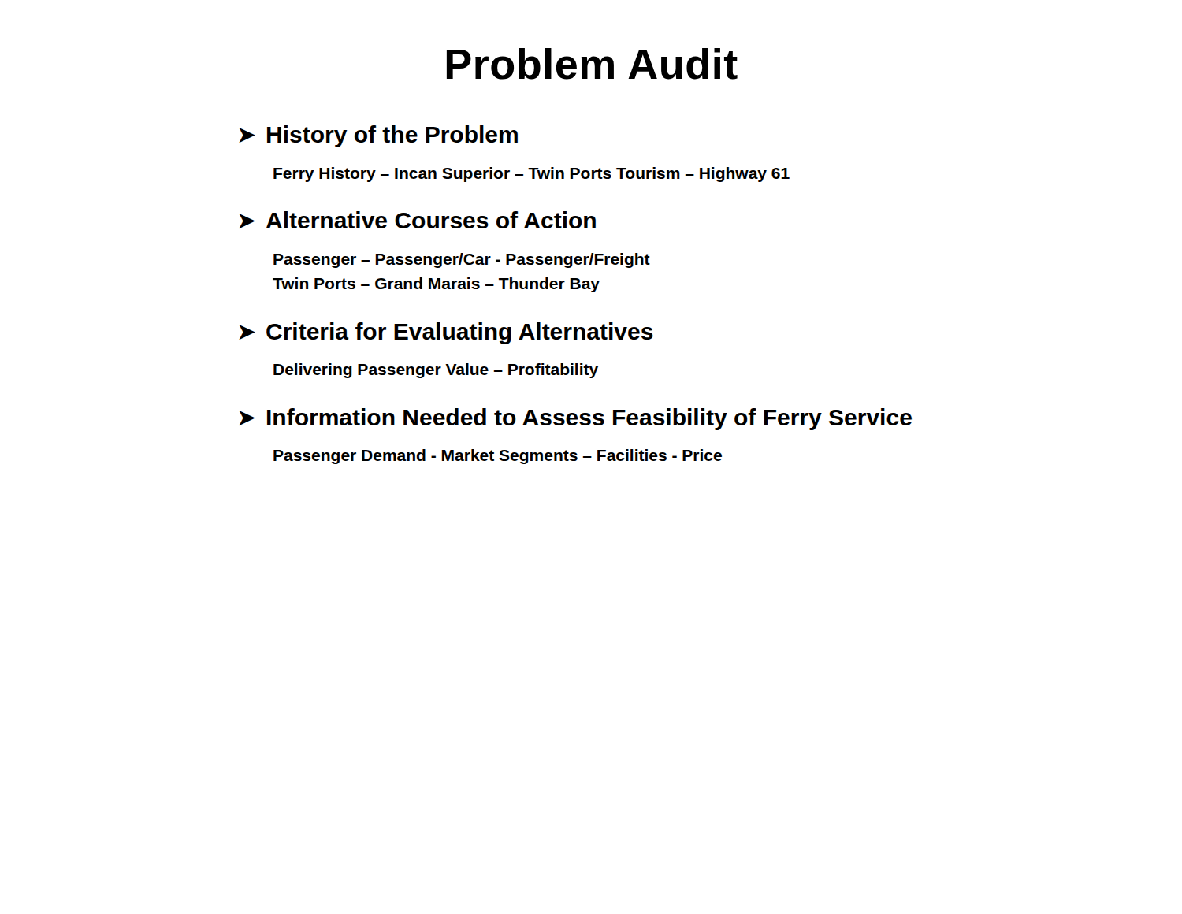Problem Audit
➤History of the Problem
Ferry History – Incan Superior – Twin Ports Tourism – Highway 61
➤Alternative Courses of Action
Passenger – Passenger/Car - Passenger/Freight Twin Ports – Grand Marais – Thunder Bay
➤Criteria for Evaluating Alternatives
Delivering Passenger Value – Profitability
➤Information Needed to Assess Feasibility of Ferry Service
Passenger Demand - Market Segments – Facilities - Price